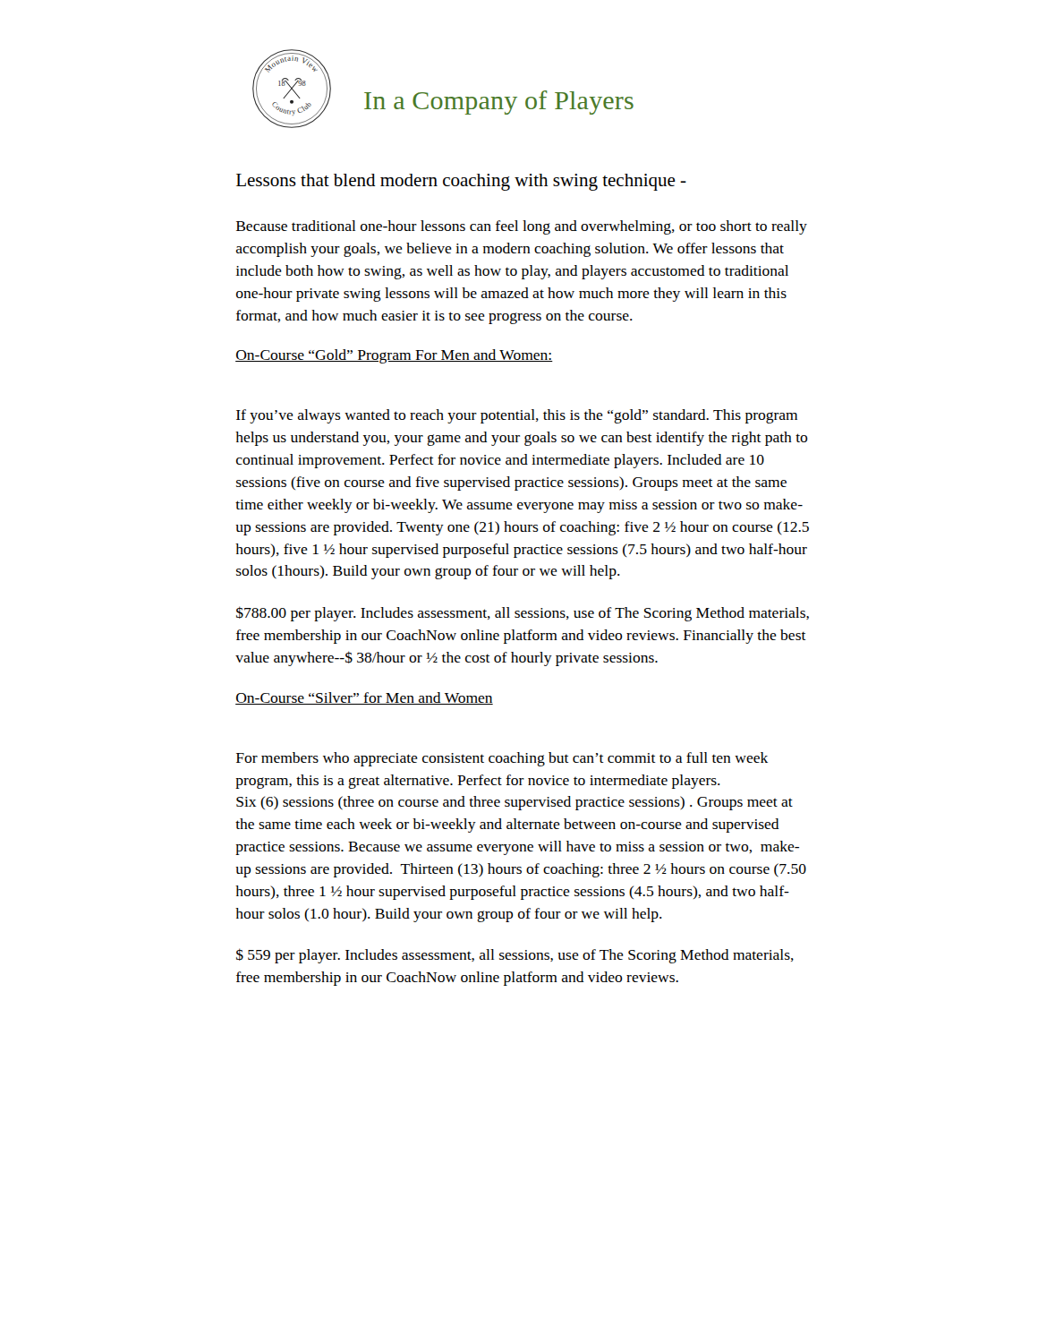Mountain View Country Club 18 98
In a Company of Players
Lessons that blend modern coaching with swing technique -
Because traditional one-hour lessons can feel long and overwhelming, or too short to really accomplish your goals, we believe in a modern coaching solution. We offer lessons that include both how to swing, as well as how to play, and players accustomed to traditional one-hour private swing lessons will be amazed at how much more they will learn in this format, and how much easier it is to see progress on the course.
On-Course “Gold” Program For Men and Women:
If you’ve always wanted to reach your potential, this is the “gold” standard. This program helps us understand you, your game and your goals so we can best identify the right path to continual improvement. Perfect for novice and intermediate players. Included are 10 sessions (five on course and five supervised practice sessions). Groups meet at the same time either weekly or bi-weekly. We assume everyone may miss a session or two so make-up sessions are provided. Twenty one (21) hours of coaching: five 2 ½ hour on course (12.5 hours), five 1 ½ hour supervised purposeful practice sessions (7.5 hours) and two half-hour solos (1hours). Build your own group of four or we will help.
$788.00 per player. Includes assessment, all sessions, use of The Scoring Method materials, free membership in our CoachNow online platform and video reviews. Financially the best value anywhere--$ 38/hour or ½ the cost of hourly private sessions.
On-Course “Silver” for Men and Women
For members who appreciate consistent coaching but can’t commit to a full ten week program, this is a great alternative. Perfect for novice to intermediate players.
Six (6) sessions (three on course and three supervised practice sessions) . Groups meet at the same time each week or bi-weekly and alternate between on-course and supervised practice sessions. Because we assume everyone will have to miss a session or two, make-up sessions are provided. Thirteen (13) hours of coaching: three 2 ½ hours on course (7.50 hours), three 1 ½ hour supervised purposeful practice sessions (4.5 hours), and two half-hour solos (1.0 hour). Build your own group of four or we will help.
$ 559 per player. Includes assessment, all sessions, use of The Scoring Method materials, free membership in our CoachNow online platform and video reviews.